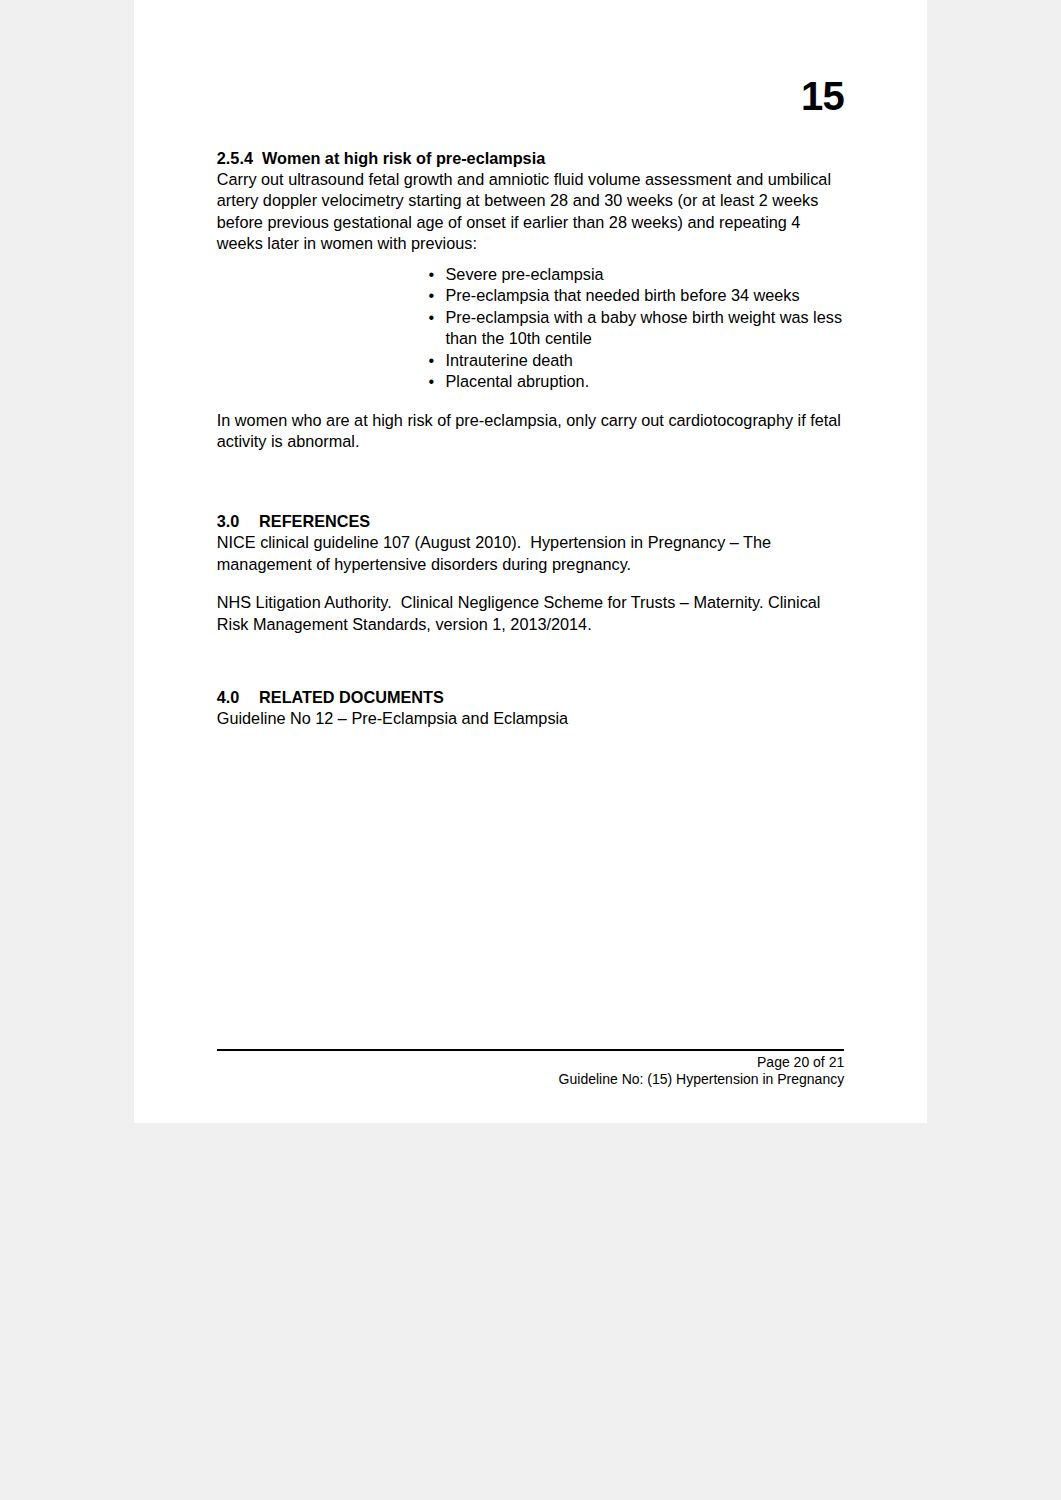15
2.5.4 Women at high risk of pre-eclampsia
Carry out ultrasound fetal growth and amniotic fluid volume assessment and umbilical artery doppler velocimetry starting at between 28 and 30 weeks (or at least 2 weeks before previous gestational age of onset if earlier than 28 weeks) and repeating 4 weeks later in women with previous:
Severe pre-eclampsia
Pre-eclampsia that needed birth before 34 weeks
Pre-eclampsia with a baby whose birth weight was less than the 10th centile
Intrauterine death
Placental abruption.
In women who are at high risk of pre-eclampsia, only carry out cardiotocography if fetal activity is abnormal.
3.0 REFERENCES
NICE clinical guideline 107 (August 2010). Hypertension in Pregnancy – The management of hypertensive disorders during pregnancy.
NHS Litigation Authority. Clinical Negligence Scheme for Trusts – Maternity. Clinical Risk Management Standards, version 1, 2013/2014.
4.0 RELATED DOCUMENTS
Guideline No 12 – Pre-Eclampsia and Eclampsia
Page 20 of 21
Guideline No: (15) Hypertension in Pregnancy